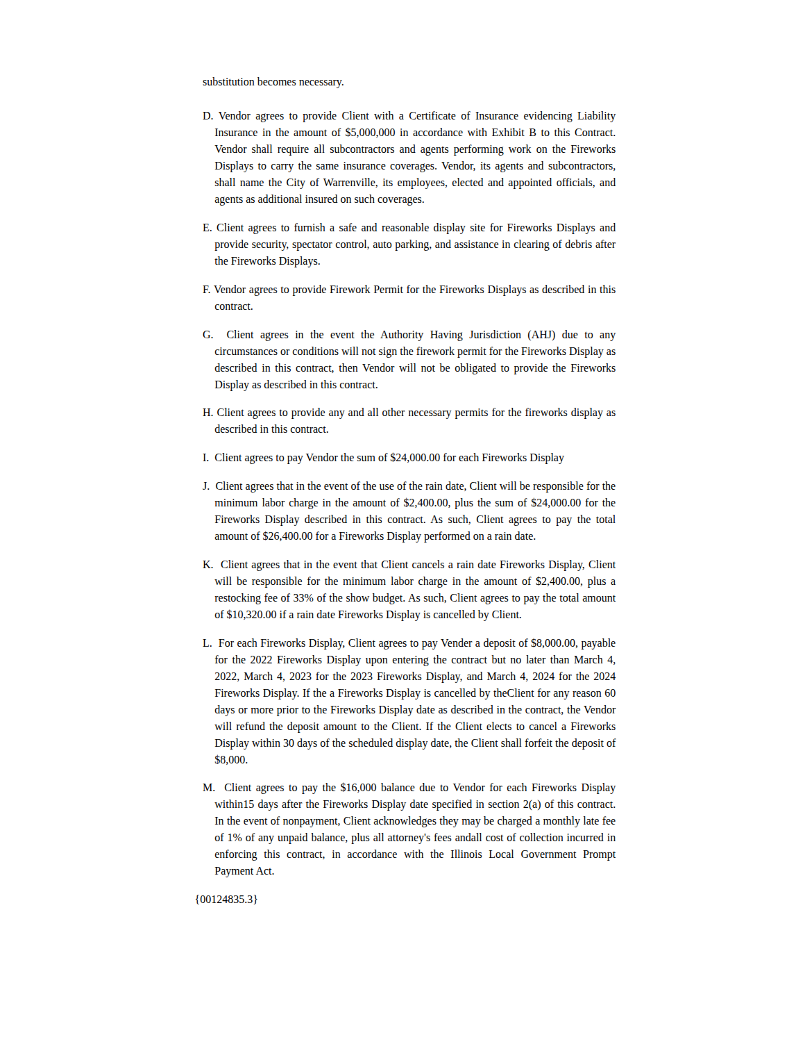substitution becomes necessary.
D. Vendor agrees to provide Client with a Certificate of Insurance evidencing Liability Insurance in the amount of $5,000,000 in accordance with Exhibit B to this Contract. Vendor shall require all subcontractors and agents performing work on the Fireworks Displays to carry the same insurance coverages. Vendor, its agents and subcontractors, shall name the City of Warrenville, its employees, elected and appointed officials, and agents as additional insured on such coverages.
E. Client agrees to furnish a safe and reasonable display site for Fireworks Displays and provide security, spectator control, auto parking, and assistance in clearing of debris after the Fireworks Displays.
F. Vendor agrees to provide Firework Permit for the Fireworks Displays as described in this contract.
G. Client agrees in the event the Authority Having Jurisdiction (AHJ) due to any circumstances or conditions will not sign the firework permit for the Fireworks Display as described in this contract, then Vendor will not be obligated to provide the Fireworks Display as described in this contract.
H. Client agrees to provide any and all other necessary permits for the fireworks display as described in this contract.
I. Client agrees to pay Vendor the sum of $24,000.00 for each Fireworks Display
J. Client agrees that in the event of the use of the rain date, Client will be responsible for the minimum labor charge in the amount of $2,400.00, plus the sum of $24,000.00 for the Fireworks Display described in this contract. As such, Client agrees to pay the total amount of $26,400.00 for a Fireworks Display performed on a rain date.
K. Client agrees that in the event that Client cancels a rain date Fireworks Display, Client will be responsible for the minimum labor charge in the amount of $2,400.00, plus a restocking fee of 33% of the show budget. As such, Client agrees to pay the total amount of $10,320.00 if a rain date Fireworks Display is cancelled by Client.
L. For each Fireworks Display, Client agrees to pay Vender a deposit of $8,000.00, payable for the 2022 Fireworks Display upon entering the contract but no later than March 4, 2022, March 4, 2023 for the 2023 Fireworks Display, and March 4, 2024 for the 2024 Fireworks Display. If the a Fireworks Display is cancelled by theClient for any reason 60 days or more prior to the Fireworks Display date as described in the contract, the Vendor will refund the deposit amount to the Client. If the Client elects to cancel a Fireworks Display within 30 days of the scheduled display date, the Client shall forfeit the deposit of $8,000.
M. Client agrees to pay the $16,000 balance due to Vendor for each Fireworks Display within15 days after the Fireworks Display date specified in section 2(a) of this contract. In the event of nonpayment, Client acknowledges they may be charged a monthly late fee of 1% of any unpaid balance, plus all attorney's fees andall cost of collection incurred in enforcing this contract, in accordance with the Illinois Local Government Prompt Payment Act.
{00124835.3}